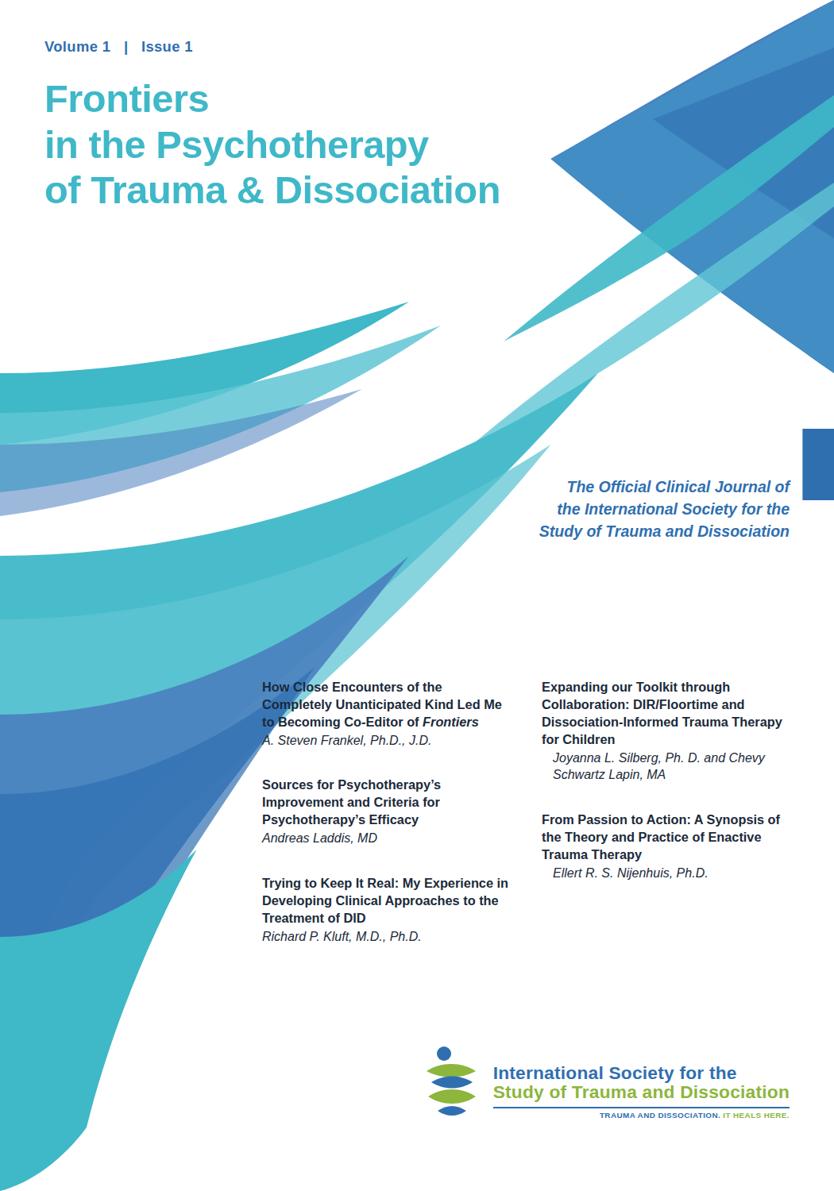Volume 1|Issue 1
Frontiers
in the Psychotherapy
of Trauma & Dissociation
The Official Clinical Journal of
the International Society for the
Study of Trauma and Dissociation
How Close Encounters of the Completely Unanticipated Kind Led Me to Becoming Co-Editor of Frontiers A. Steven Frankel, Ph.D., J.D.
Sources for Psychotherapy’s Improvement and Criteria for Psychotherapy’s Efficacy Andreas Laddis, MD
Trying to Keep It Real: My Experience in Developing Clinical Approaches to the Treatment of DID Richard P. Kluft, M.D., Ph.D.
Expanding our Toolkit through Collaboration: DIR/Floortime and Dissociation-Informed Trauma Therapy for Children Joyanna L. Silberg, Ph. D. and Chevy Schwartz Lapin, MA
From Passion to Action: A Synopsis of the Theory and Practice of Enactive Trauma Therapy Ellert R. S. Nijenhuis, Ph.D.
International Society for the Study of Trauma and Dissociation
TRAUMA AND DISSOCIATION. IT HEALS HERE.